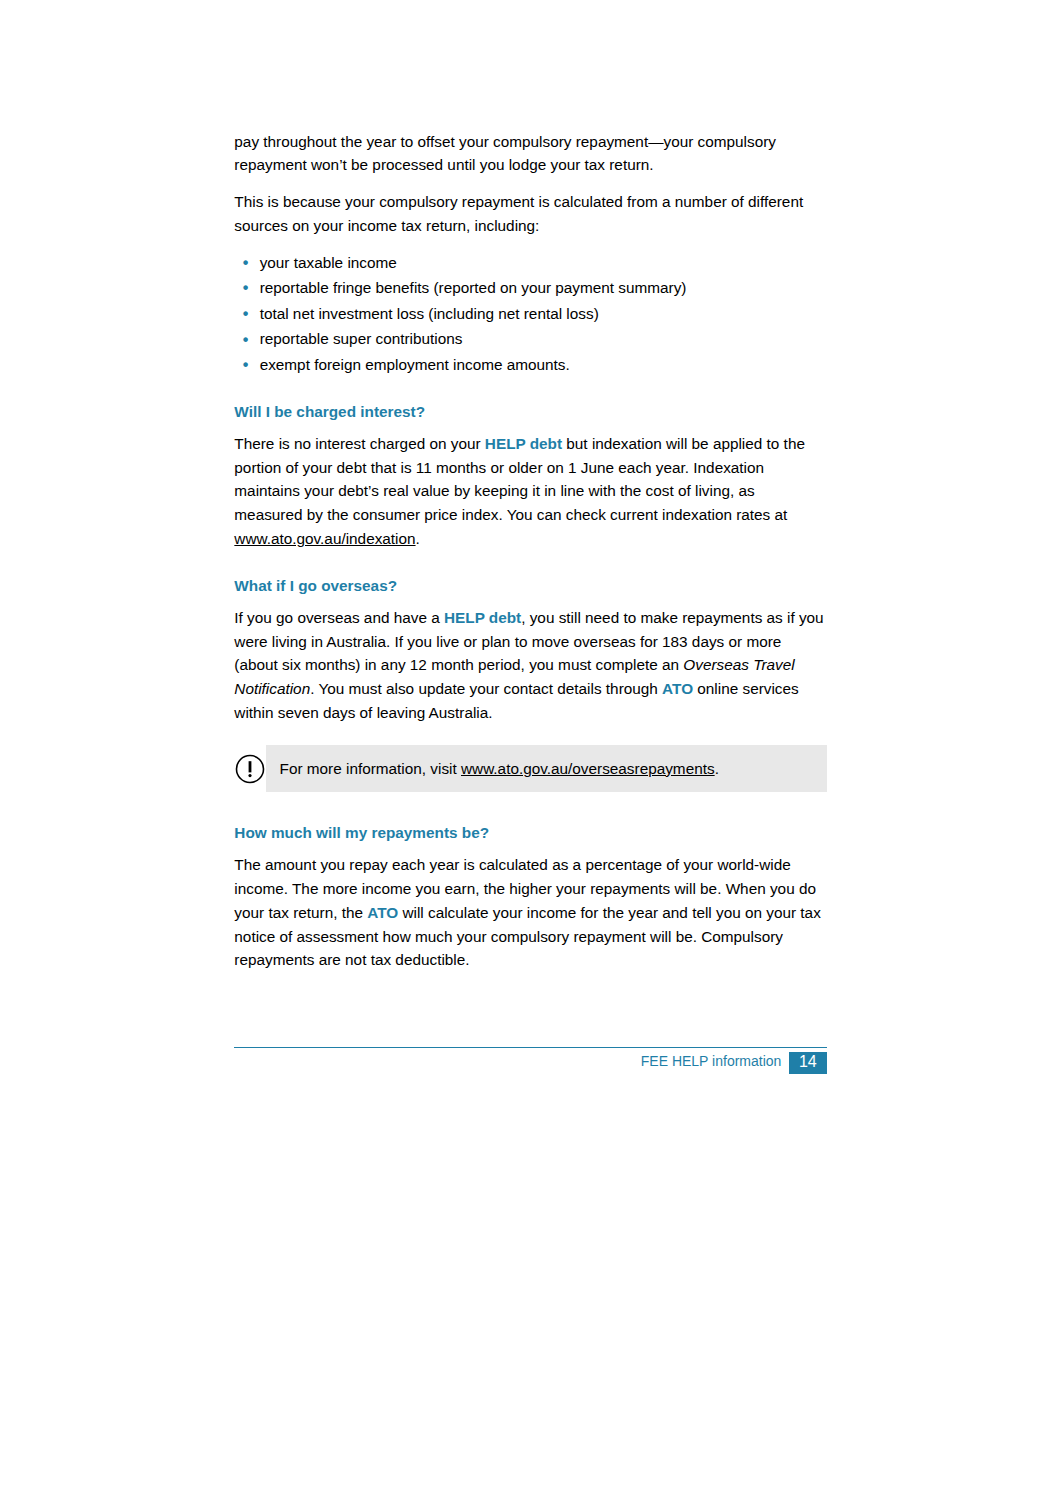pay throughout the year to offset your compulsory repayment—your compulsory repayment won’t be processed until you lodge your tax return.
This is because your compulsory repayment is calculated from a number of different sources on your income tax return, including:
your taxable income
reportable fringe benefits (reported on your payment summary)
total net investment loss (including net rental loss)
reportable super contributions
exempt foreign employment income amounts.
Will I be charged interest?
There is no interest charged on your HELP debt but indexation will be applied to the portion of your debt that is 11 months or older on 1 June each year. Indexation maintains your debt’s real value by keeping it in line with the cost of living, as measured by the consumer price index. You can check current indexation rates at www.ato.gov.au/indexation.
What if I go overseas?
If you go overseas and have a HELP debt, you still need to make repayments as if you were living in Australia. If you live or plan to move overseas for 183 days or more (about six months) in any 12 month period, you must complete an Overseas Travel Notification. You must also update your contact details through ATO online services within seven days of leaving Australia.
For more information, visit www.ato.gov.au/overseasrepayments.
How much will my repayments be?
The amount you repay each year is calculated as a percentage of your world-wide income. The more income you earn, the higher your repayments will be. When you do your tax return, the ATO will calculate your income for the year and tell you on your tax notice of assessment how much your compulsory repayment will be. Compulsory repayments are not tax deductible.
FEE HELP information 14